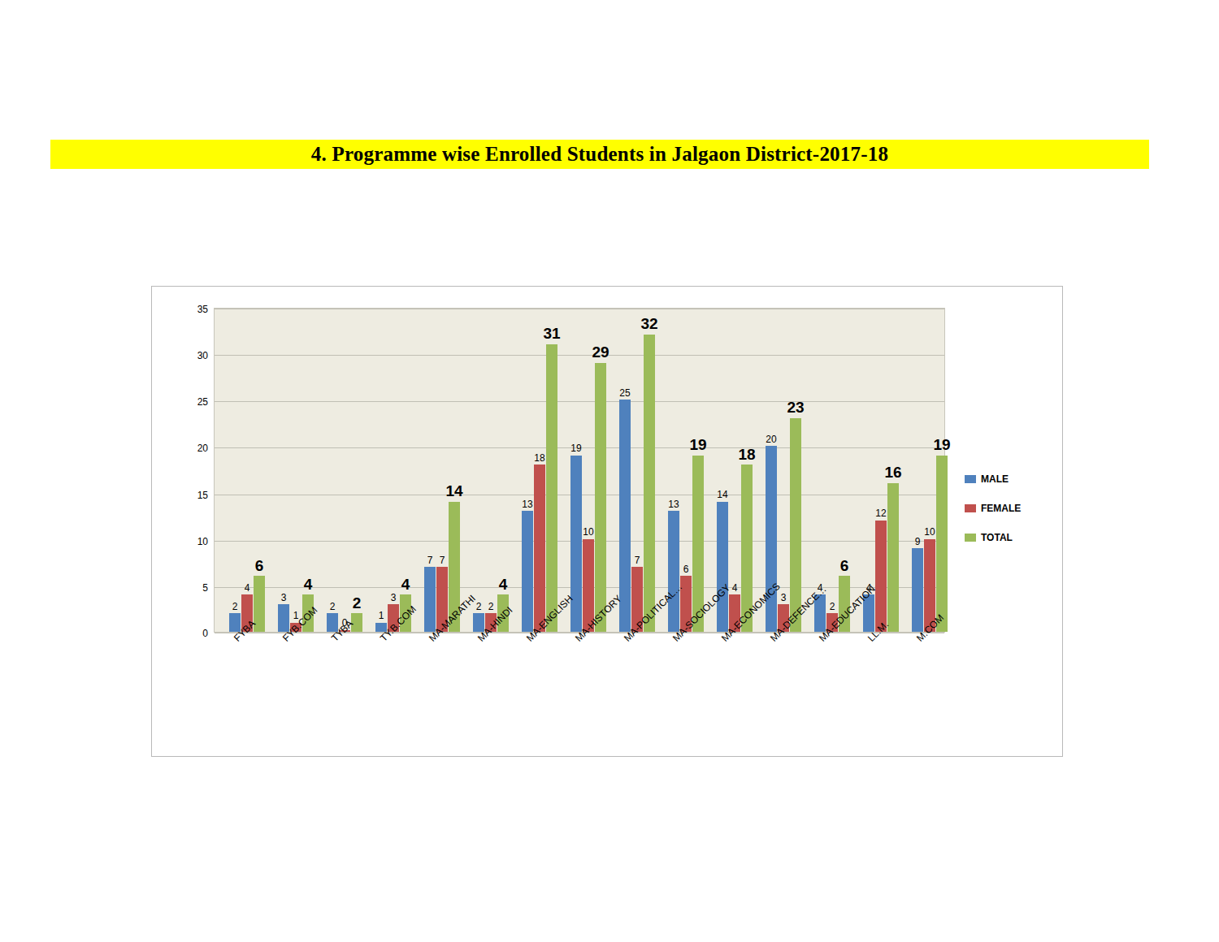4. Programme wise Enrolled Students in Jalgaon District-2017-18
35
30
25
20
15
10
5
0
Group 1: FYBA M2 F4 T6
2 4 6
3 1 4
2 0 2
1 3 4
7 7 14
2 2 4
13 18 31
19 10 29
25 7 32
13 6 19
14 4 18
20 3 23
4 2 6
4 12 16
9 10 19
FYBA
FYB.COM
TYBA
TY.B.COM
MA-MARATHI
MA-HINDI
MA-ENGLISH
MA-HISTORY
MA-POLITICAL…
MA-SOCIOLOGY
MA-ECONOMICS
MA-DEFENCE…
MA-EDUCATION
LL.M.
M.COM
MALE
FEMALE
TOTAL